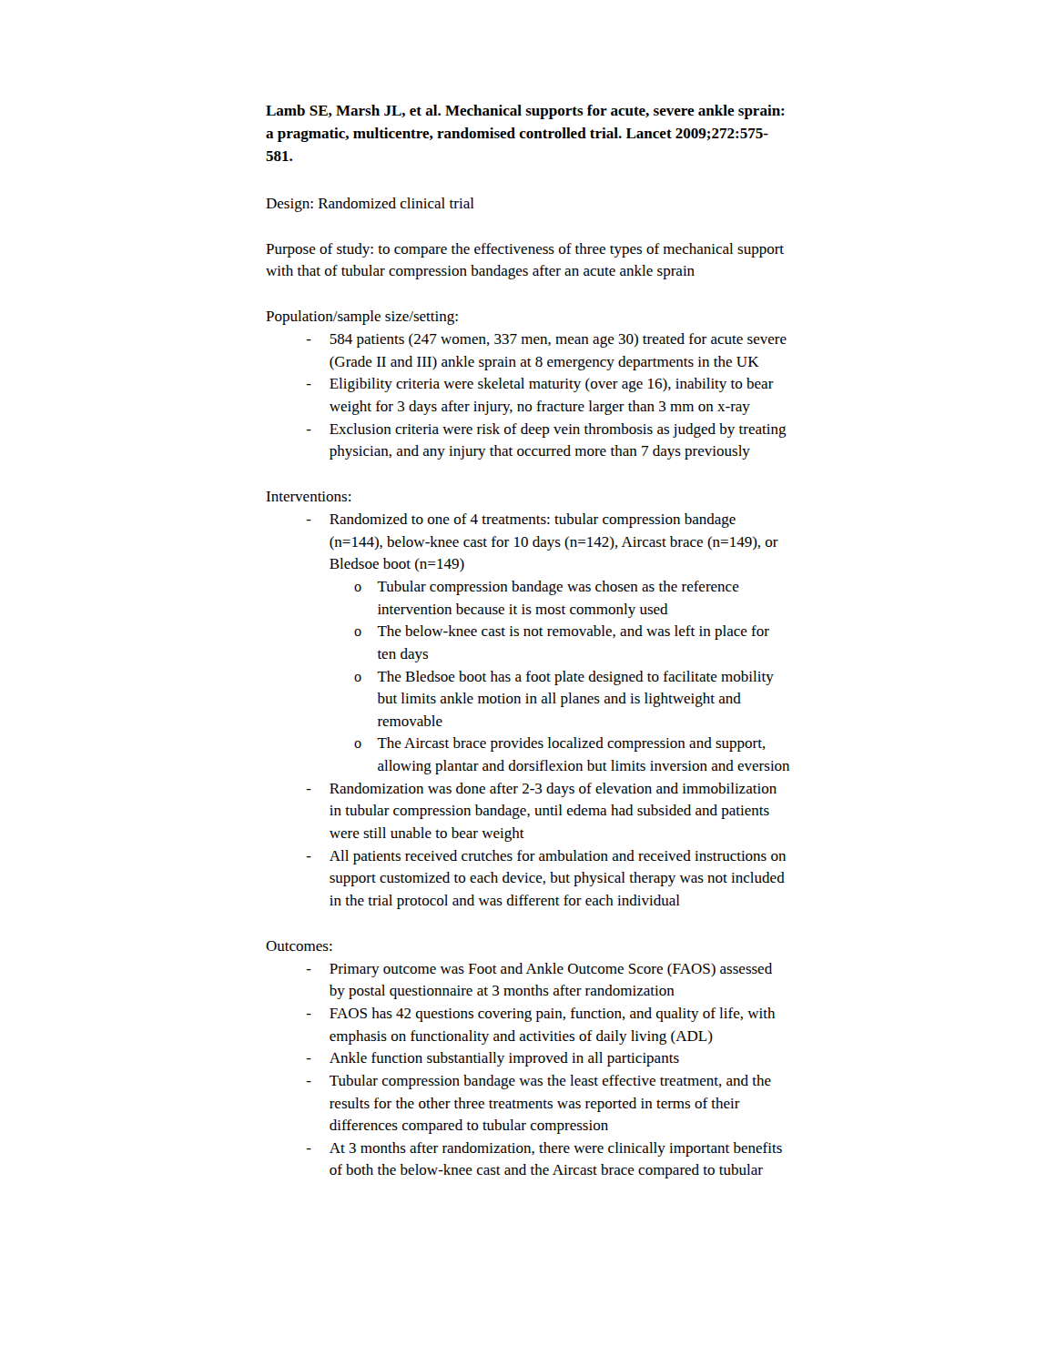Lamb SE, Marsh JL, et al. Mechanical supports for acute, severe ankle sprain: a pragmatic, multicentre, randomised controlled trial. Lancet 2009;272:575-581.
Design: Randomized clinical trial
Purpose of study: to compare the effectiveness of three types of mechanical support with that of tubular compression bandages after an acute ankle sprain
Population/sample size/setting:
584 patients (247 women, 337 men, mean age 30) treated for acute severe (Grade II and III) ankle sprain at 8 emergency departments in the UK
Eligibility criteria were skeletal maturity (over age 16), inability to bear weight for 3 days after injury, no fracture larger than 3 mm on x-ray
Exclusion criteria were risk of deep vein thrombosis as judged by treating physician, and any injury that occurred more than 7 days previously
Interventions:
Randomized to one of 4 treatments: tubular compression bandage (n=144), below-knee cast for 10 days (n=142), Aircast brace (n=149), or Bledsoe boot (n=149)
Tubular compression bandage was chosen as the reference intervention because it is most commonly used
The below-knee cast is not removable, and was left in place for ten days
The Bledsoe boot has a foot plate designed to facilitate mobility but limits ankle motion in all planes and is lightweight and removable
The Aircast brace provides localized compression and support, allowing plantar and dorsiflexion but limits inversion and eversion
Randomization was done after 2-3 days of elevation and immobilization in tubular compression bandage, until edema had subsided and patients were still unable to bear weight
All patients received crutches for ambulation and received instructions on support customized to each device, but physical therapy was not included in the trial protocol and was different for each individual
Outcomes:
Primary outcome was Foot and Ankle Outcome Score (FAOS) assessed by postal questionnaire at 3 months after randomization
FAOS has 42 questions covering pain, function, and quality of life, with emphasis on functionality and activities of daily living (ADL)
Ankle function substantially improved in all participants
Tubular compression bandage was the least effective treatment, and the results for the other three treatments was reported in terms of their differences compared to tubular compression
At 3 months after randomization, there were clinically important benefits of both the below-knee cast and the Aircast brace compared to tubular